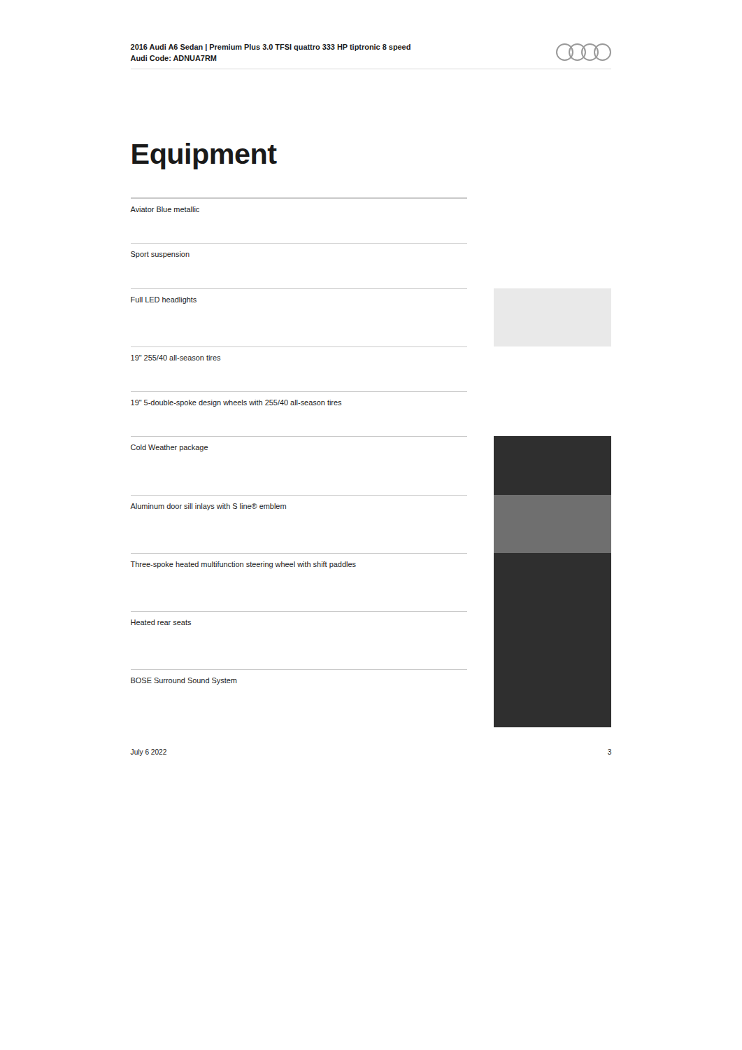2016 Audi A6 Sedan | Premium Plus 3.0 TFSI quattro 333 HP tiptronic 8 speed
Audi Code: ADNUA7RM
Equipment
Aviator Blue metallic
Sport suspension
Full LED headlights
19" 255/40 all-season tires
19" 5-double-spoke design wheels with 255/40 all-season tires
Cold Weather package
Aluminum door sill inlays with S line® emblem
Three-spoke heated multifunction steering wheel with shift paddles
Heated rear seats
BOSE Surround Sound System
July 6 2022 3